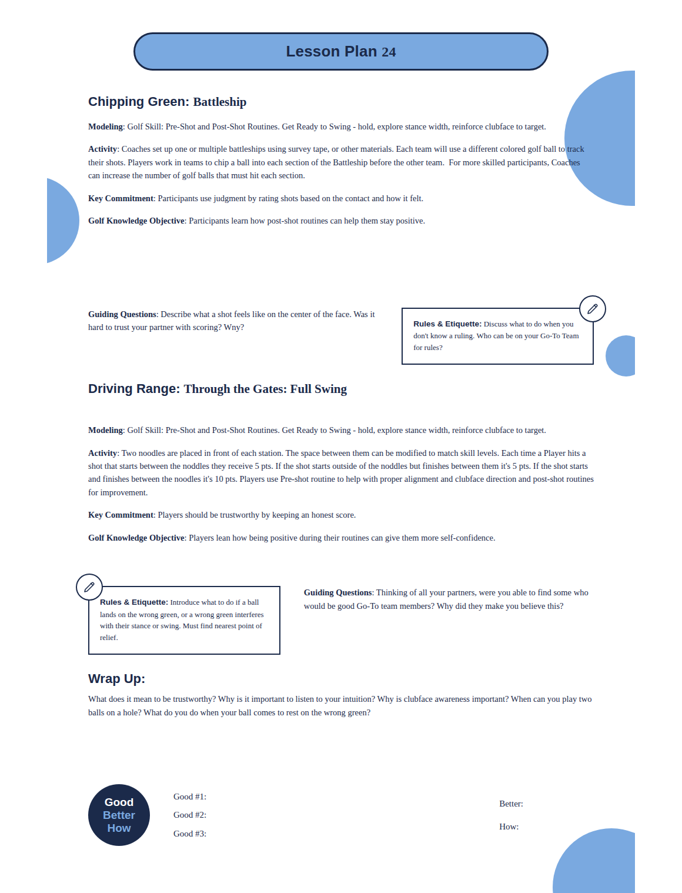Lesson Plan 24
Chipping Green: Battleship
Modeling: Golf Skill: Pre-Shot and Post-Shot Routines. Get Ready to Swing - hold, explore stance width, reinforce clubface to target.
Activity: Coaches set up one or multiple battleships using survey tape, or other materials. Each team will use a different colored golf ball to track their shots. Players work in teams to chip a ball into each section of the Battleship before the other team. For more skilled participants, Coaches can increase the number of golf balls that must hit each section.
Key Commitment: Participants use judgment by rating shots based on the contact and how it felt.
Golf Knowledge Objective: Participants learn how post-shot routines can help them stay positive.
Guiding Questions: Describe what a shot feels like on the center of the face. Was it hard to trust your partner with scoring? Wny?
Rules & Etiquette: Discuss what to do when you don't know a ruling. Who can be on your Go-To Team for rules?
Driving Range: Through the Gates: Full Swing
Modeling: Golf Skill: Pre-Shot and Post-Shot Routines. Get Ready to Swing - hold, explore stance width, reinforce clubface to target.
Activity: Two noodles are placed in front of each station. The space between them can be modified to match skill levels. Each time a Player hits a shot that starts between the noddles they receive 5 pts. If the shot starts outside of the noddles but finishes between them it's 5 pts. If the shot starts and finishes between the noodles it's 10 pts. Players use Pre-shot routine to help with proper alignment and clubface direction and post-shot routines for improvement.
Key Commitment: Players should be trustworthy by keeping an honest score.
Golf Knowledge Objective: Players lean how being positive during their routines can give them more self-confidence.
Rules & Etiquette: Introduce what to do if a ball lands on the wrong green, or a wrong green interferes with their stance or swing. Must find nearest point of relief.
Guiding Questions: Thinking of all your partners, were you able to find some who would be good Go-To team members? Why did they make you believe this?
Wrap Up:
What does it mean to be trustworthy? Why is it important to listen to your intuition? Why is clubface awareness important? When can you play two balls on a hole? What do you do when your ball comes to rest on the wrong green?
Good Better How
Good #1:
Good #2:
Good #3:
Better:
How: